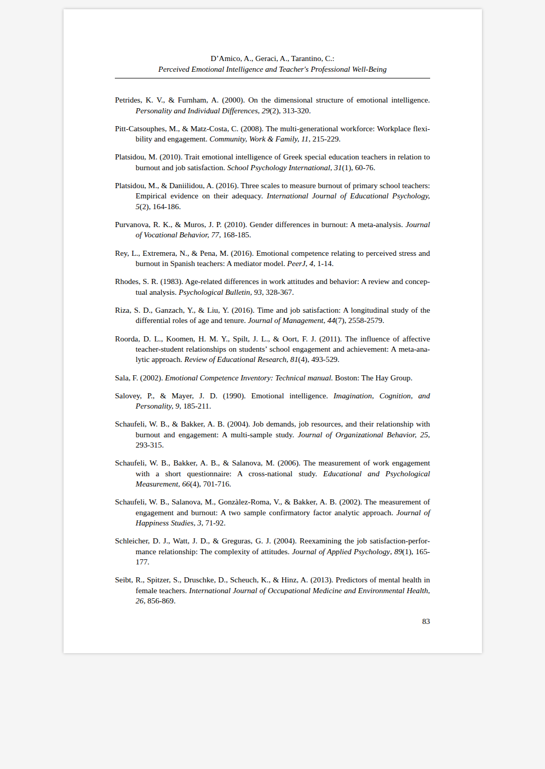D’Amico, A., Geraci, A., Tarantino, C.:
Perceived Emotional Intelligence and Teacher's Professional Well-Being
Petrides, K. V., & Furnham, A. (2000). On the dimensional structure of emotional intelligence. Personality and Individual Differences, 29(2), 313-320.
Pitt-Catsouphes, M., & Matz-Costa, C. (2008). The multi-generational workforce: Workplace flexibility and engagement. Community, Work & Family, 11, 215-229.
Platsidou, M. (2010). Trait emotional intelligence of Greek special education teachers in relation to burnout and job satisfaction. School Psychology International, 31(1), 60-76.
Platsidou, M., & Daniilidou, A. (2016). Three scales to measure burnout of primary school teachers: Empirical evidence on their adequacy. International Journal of Educational Psychology, 5(2), 164-186.
Purvanova, R. K., & Muros, J. P. (2010). Gender differences in burnout: A meta-analysis. Journal of Vocational Behavior, 77, 168-185.
Rey, L., Extremera, N., & Pena, M. (2016). Emotional competence relating to perceived stress and burnout in Spanish teachers: A mediator model. PeerJ, 4, 1-14.
Rhodes, S. R. (1983). Age-related differences in work attitudes and behavior: A review and conceptual analysis. Psychological Bulletin, 93, 328-367.
Riza, S. D., Ganzach, Y., & Liu, Y. (2016). Time and job satisfaction: A longitudinal study of the differential roles of age and tenure. Journal of Management, 44(7), 2558-2579.
Roorda, D. L., Koomen, H. M. Y., Spilt, J. L., & Oort, F. J. (2011). The influence of affective teacher-student relationships on students’ school engagement and achievement: A meta-analytic approach. Review of Educational Research, 81(4), 493-529.
Sala, F. (2002). Emotional Competence Inventory: Technical manual. Boston: The Hay Group.
Salovey, P., & Mayer, J. D. (1990). Emotional intelligence. Imagination, Cognition, and Personality, 9, 185-211.
Schaufeli, W. B., & Bakker, A. B. (2004). Job demands, job resources, and their relationship with burnout and engagement: A multi-sample study. Journal of Organizational Behavior, 25, 293-315.
Schaufeli, W. B., Bakker, A. B., & Salanova, M. (2006). The measurement of work engagement with a short questionnaire: A cross-national study. Educational and Psychological Measurement, 66(4), 701-716.
Schaufeli, W. B., Salanova, M., Gonzàlez-Roma, V., & Bakker, A. B. (2002). The measurement of engagement and burnout: A two sample confirmatory factor analytic approach. Journal of Happiness Studies, 3, 71-92.
Schleicher, D. J., Watt, J. D., & Greguras, G. J. (2004). Reexamining the job satisfaction-performance relationship: The complexity of attitudes. Journal of Applied Psychology, 89(1), 165-177.
Seibt, R., Spitzer, S., Druschke, D., Scheuch, K., & Hinz, A. (2013). Predictors of mental health in female teachers. International Journal of Occupational Medicine and Environmental Health, 26, 856-869.
83